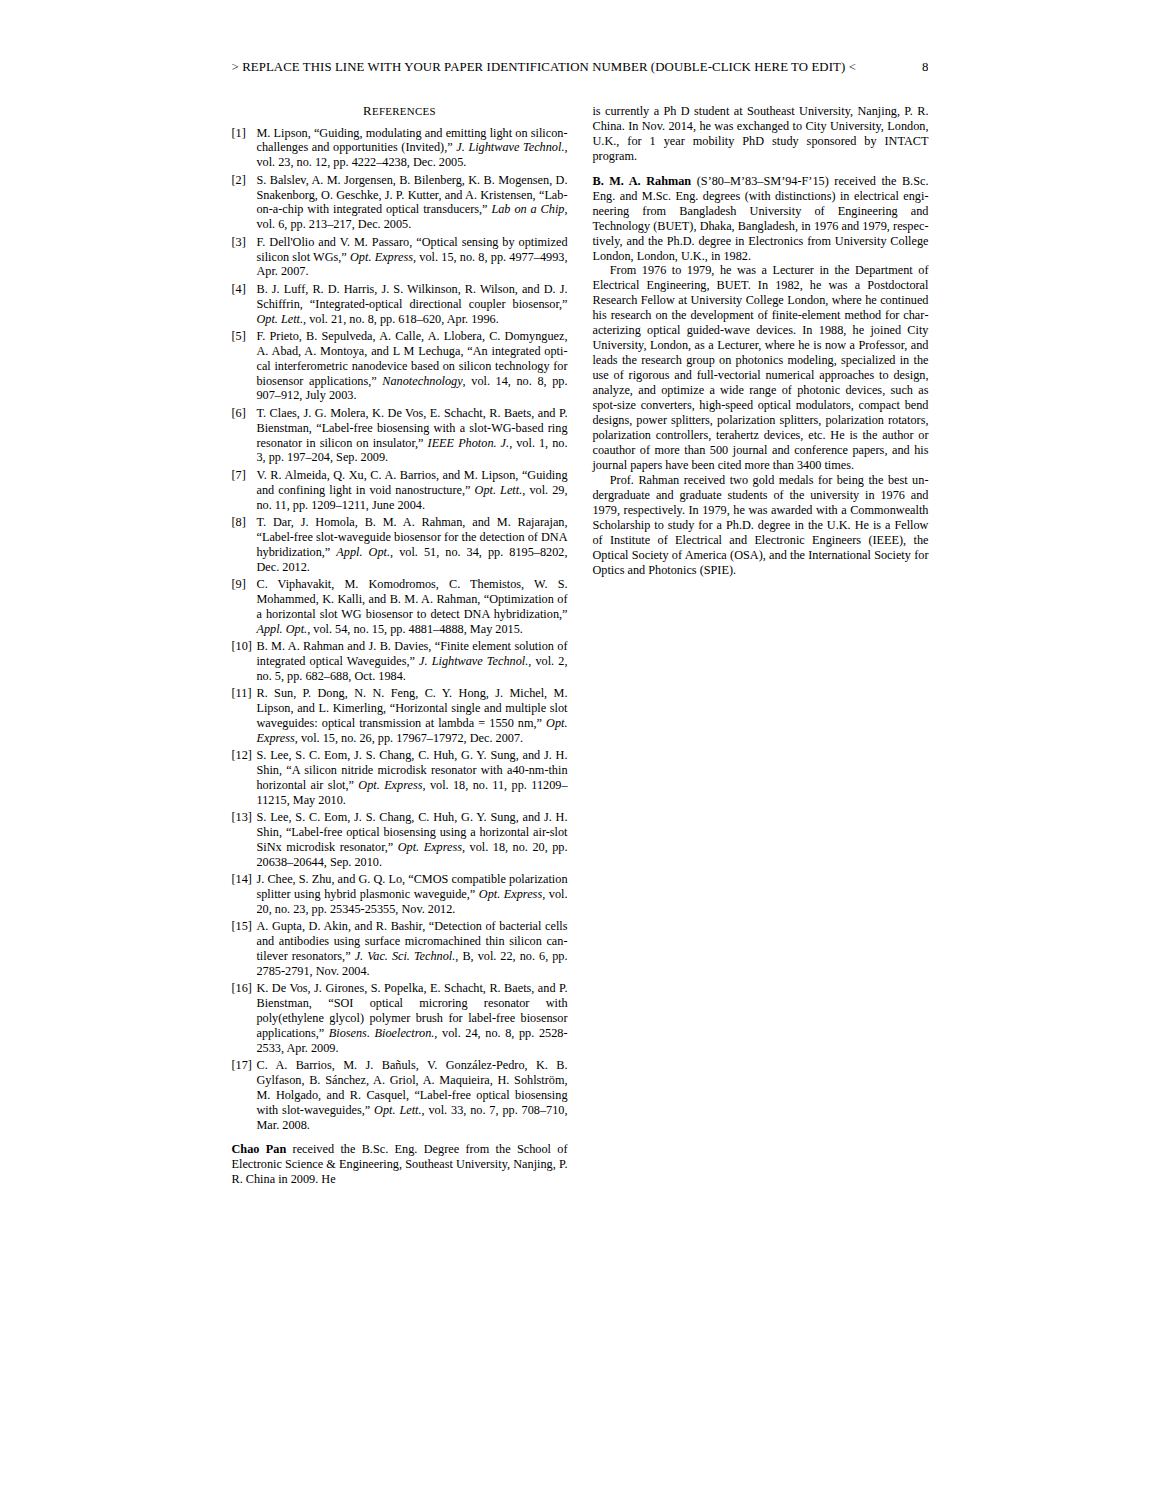> REPLACE THIS LINE WITH YOUR PAPER IDENTIFICATION NUMBER (DOUBLE-CLICK HERE TO EDIT) <8
REFERENCES
[1] M. Lipson, “Guiding, modulating and emitting light on silicon-challenges and opportunities (Invited),” J. Lightwave Technol., vol. 23, no. 12, pp. 4222–4238, Dec. 2005.
[2] S. Balslev, A. M. Jorgensen, B. Bilenberg, K. B. Mogensen, D. Snakenborg, O. Geschke, J. P. Kutter, and A. Kristensen, “Lab-on-a-chip with integrated optical transducers,” Lab on a Chip, vol. 6, pp. 213–217, Dec. 2005.
[3] F. Dell'Olio and V. M. Passaro, “Optical sensing by optimized silicon slot WGs,” Opt. Express, vol. 15, no. 8, pp. 4977–4993, Apr. 2007.
[4] B. J. Luff, R. D. Harris, J. S. Wilkinson, R. Wilson, and D. J. Schiffrin, “Integrated-optical directional coupler biosensor,” Opt. Lett., vol. 21, no. 8, pp. 618–620, Apr. 1996.
[5] F. Prieto, B. Sepulveda, A. Calle, A. Llobera, C. Domynguez, A. Abad, A. Montoya, and L M Lechuga, “An integrated optical interferometric nanodevice based on silicon technology for biosensor applications,” Nanotechnology, vol. 14, no. 8, pp. 907–912, July 2003.
[6] T. Claes, J. G. Molera, K. De Vos, E. Schacht, R. Baets, and P. Bienstman, “Label-free biosensing with a slot-WG-based ring resonator in silicon on insulator,” IEEE Photon. J., vol. 1, no. 3, pp. 197–204, Sep. 2009.
[7] V. R. Almeida, Q. Xu, C. A. Barrios, and M. Lipson, “Guiding and confining light in void nanostructure,” Opt. Lett., vol. 29, no. 11, pp. 1209–1211, June 2004.
[8] T. Dar, J. Homola, B. M. A. Rahman, and M. Rajarajan, “Label-free slot-waveguide biosensor for the detection of DNA hybridization,” Appl. Opt., vol. 51, no. 34, pp. 8195–8202, Dec. 2012.
[9] C. Viphavakit, M. Komodromos, C. Themistos, W. S. Mohammed, K. Kalli, and B. M. A. Rahman, “Optimization of a horizontal slot WG biosensor to detect DNA hybridization,” Appl. Opt., vol. 54, no. 15, pp. 4881–4888, May 2015.
[10] B. M. A. Rahman and J. B. Davies, “Finite element solution of integrated optical Waveguides,” J. Lightwave Technol., vol. 2, no. 5, pp. 682–688, Oct. 1984.
[11] R. Sun, P. Dong, N. N. Feng, C. Y. Hong, J. Michel, M. Lipson, and L. Kimerling, “Horizontal single and multiple slot waveguides: optical transmission at lambda = 1550 nm,” Opt. Express, vol. 15, no. 26, pp. 17967–17972, Dec. 2007.
[12] S. Lee, S. C. Eom, J. S. Chang, C. Huh, G. Y. Sung, and J. H. Shin, “A silicon nitride microdisk resonator with a40-nm-thin horizontal air slot,” Opt. Express, vol. 18, no. 11, pp. 11209–11215, May 2010.
[13] S. Lee, S. C. Eom, J. S. Chang, C. Huh, G. Y. Sung, and J. H. Shin, “Label-free optical biosensing using a horizontal air-slot SiNx microdisk resonator,” Opt. Express, vol. 18, no. 20, pp. 20638–20644, Sep. 2010.
[14] J. Chee, S. Zhu, and G. Q. Lo, “CMOS compatible polarization splitter using hybrid plasmonic waveguide,” Opt. Express, vol. 20, no. 23, pp. 25345-25355, Nov. 2012.
[15] A. Gupta, D. Akin, and R. Bashir, “Detection of bacterial cells and antibodies using surface micromachined thin silicon cantilever resonators,” J. Vac. Sci. Technol., B, vol. 22, no. 6, pp. 2785-2791, Nov. 2004.
[16] K. De Vos, J. Girones, S. Popelka, E. Schacht, R. Baets, and P. Bienstman, “SOI optical microring resonator with poly(ethylene glycol) polymer brush for label-free biosensor applications,” Biosens. Bioelectron., vol. 24, no. 8, pp. 2528-2533, Apr. 2009.
[17] C. A. Barrios, M. J. Bañuls, V. González-Pedro, K. B. Gylfason, B. Sánchez, A. Griol, A. Maquieira, H. Sohlström, M. Holgado, and R. Casquel, “Label-free optical biosensing with slot-waveguides,” Opt. Lett., vol. 33, no. 7, pp. 708–710, Mar. 2008.
Chao Pan received the B.Sc. Eng. Degree from the School of Electronic Science & Engineering, Southeast University, Nanjing, P. R. China in 2009. He
is currently a Ph D student at Southeast University, Nanjing, P. R. China. In Nov. 2014, he was exchanged to City University, London, U.K., for 1 year mobility PhD study sponsored by INTACT program.
B. M. A. Rahman (S’80–M’83–SM’94-F’15) received the B.Sc. Eng. and M.Sc. Eng. degrees (with distinctions) in electrical engineering from Bangladesh University of Engineering and Technology (BUET), Dhaka, Bangladesh, in 1976 and 1979, respectively, and the Ph.D. degree in Electronics from University College London, London, U.K., in 1982.
From 1976 to 1979, he was a Lecturer in the Department of Electrical Engineering, BUET. In 1982, he was a Postdoctoral Research Fellow at University College London, where he continued his research on the development of finite-element method for characterizing optical guided-wave devices. In 1988, he joined City University, London, as a Lecturer, where he is now a Professor, and leads the research group on photonics modeling, specialized in the use of rigorous and full-vectorial numerical approaches to design, analyze, and optimize a wide range of photonic devices, such as spot-size converters, high-speed optical modulators, compact bend designs, power splitters, polarization splitters, polarization rotators, polarization controllers, terahertz devices, etc. He is the author or coauthor of more than 500 journal and conference papers, and his journal papers have been cited more than 3400 times.
Prof. Rahman received two gold medals for being the best undergraduate and graduate students of the university in 1976 and 1979, respectively. In 1979, he was awarded with a Commonwealth Scholarship to study for a Ph.D. degree in the U.K. He is a Fellow of Institute of Electrical and Electronic Engineers (IEEE), the Optical Society of America (OSA), and the International Society for Optics and Photonics (SPIE).